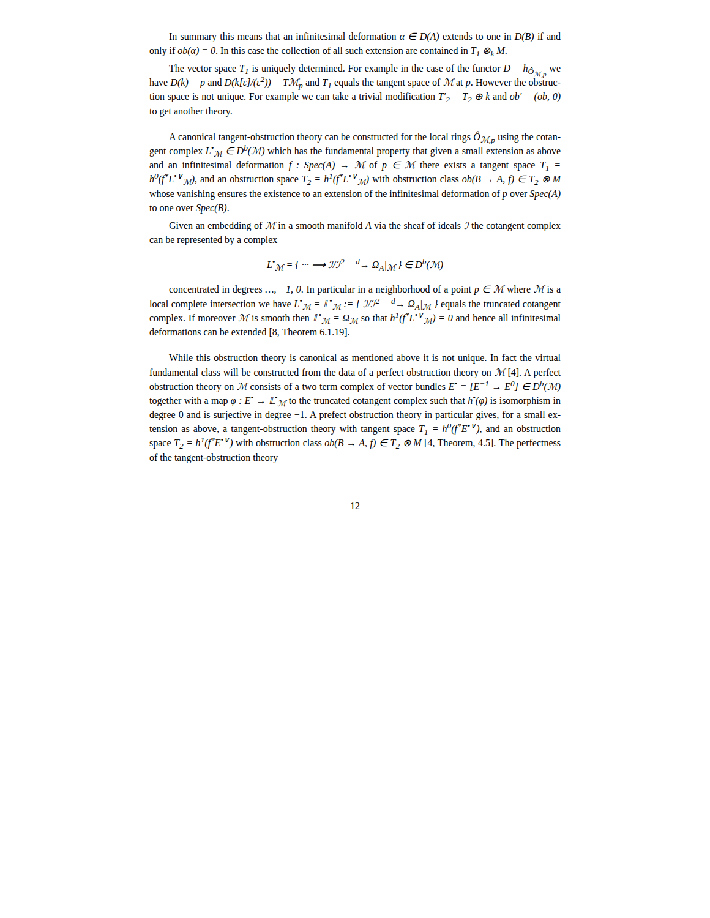In summary this means that an infinitesimal deformation α ∈ D(A) extends to one in D(B) if and only if ob(α) = 0. In this case the collection of all such extension are contained in T1 ⊗k M.
The vector space T1 is uniquely determined. For example in the case of the functor D = hÔℳ,p we have D(k) = p and D(k[ε]/(ε2)) = Tℳp and T1 equals the tangent space of ℳ at p. However the obstruction space is not unique. For example we can take a trivial modification T′2 = T2 ⊕ k and ob′ = (ob, 0) to get another theory.
A canonical tangent-obstruction theory can be constructed for the local rings Ôℳ,p using the cotangent complex L•ℳ ∈ Db(ℳ) which has the fundamental property that given a small extension as above and an infinitesimal deformation f : Spec(A) → ℳ of p ∈ ℳ there exists a tangent space T1 = h0(f*L•∨ℳ), and an obstruction space T2 = h1(f*L•∨ℳ) with obstruction class ob(B → A, f) ∈ T2 ⊗ M whose vanishing ensures the existence to an extension of the infinitesimal deformation of p over Spec(A) to one over Spec(B).
Given an embedding of ℳ in a smooth manifold A via the sheaf of ideals ℐ the cotangent complex can be represented by a complex
L•ℳ = { ··· ⟶ ℐ/ℐ2 —d→ ΩA|ℳ } ∈ Db(ℳ)
concentrated in degrees …, −1, 0. In particular in a neighborhood of a point p ∈ ℳ where ℳ is a local complete intersection we have L•ℳ = 𝕃•ℳ := { ℐ/ℐ2 —d→ ΩA|ℳ } equals the truncated cotangent complex. If moreover ℳ is smooth then 𝕃•ℳ = Ωℳ so that h1(f*L•∨ℳ) = 0 and hence all infinitesimal deformations can be extended [8, Theorem 6.1.19].
While this obstruction theory is canonical as mentioned above it is not unique. In fact the virtual fundamental class will be constructed from the data of a perfect obstruction theory on ℳ [4]. A perfect obstruction theory on ℳ consists of a two term complex of vector bundles E• = [E−1 → E0] ∈ Db(ℳ) together with a map φ : E• → 𝕃•ℳ to the truncated cotangent complex such that h•(φ) is isomorphism in degree 0 and is surjective in degree −1. A prefect obstruction theory in particular gives, for a small extension as above, a tangent-obstruction theory with tangent space T1 = h0(f*E•∨), and an obstruction space T2 = h1(f*E•∨) with obstruction class ob(B → A, f) ∈ T2 ⊗ M [4, Theorem, 4.5]. The perfectness of the tangent-obstruction theory
12